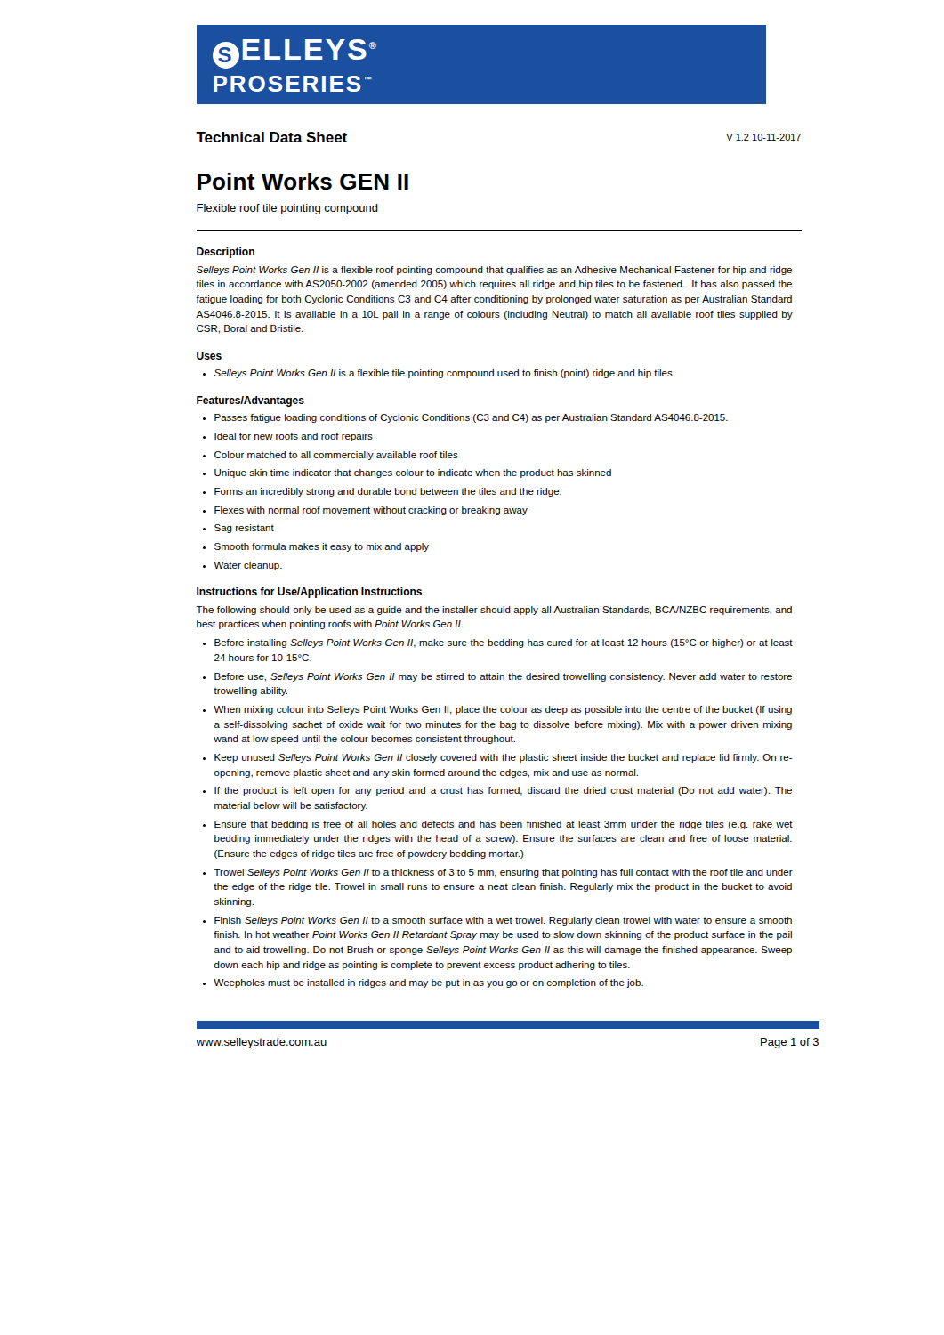SELLEYS®
PROSERIES™
Technical Data Sheet V 1.2 10-11-2017
Point Works GEN II
Flexible roof tile pointing compound
Description
Selleys Point Works Gen II is a flexible roof pointing compound that qualifies as an Adhesive Mechanical Fastener for hip and ridge tiles in accordance with AS2050-2002 (amended 2005) which requires all ridge and hip tiles to be fastened. It has also passed the fatigue loading for both Cyclonic Conditions C3 and C4 after conditioning by prolonged water saturation as per Australian Standard AS4046.8-2015. It is available in a 10L pail in a range of colours (including Neutral) to match all available roof tiles supplied by CSR, Boral and Bristile.
Uses
Selleys Point Works Gen II is a flexible tile pointing compound used to finish (point) ridge and hip tiles.
Features/Advantages
Passes fatigue loading conditions of Cyclonic Conditions (C3 and C4) as per Australian Standard AS4046.8-2015.
Ideal for new roofs and roof repairs
Colour matched to all commercially available roof tiles
Unique skin time indicator that changes colour to indicate when the product has skinned
Forms an incredibly strong and durable bond between the tiles and the ridge.
Flexes with normal roof movement without cracking or breaking away
Sag resistant
Smooth formula makes it easy to mix and apply
Water cleanup.
Instructions for Use/Application Instructions
The following should only be used as a guide and the installer should apply all Australian Standards, BCA/NZBC requirements, and best practices when pointing roofs with Point Works Gen II.
Before installing Selleys Point Works Gen II, make sure the bedding has cured for at least 12 hours (15°C or higher) or at least 24 hours for 10-15°C.
Before use, Selleys Point Works Gen II may be stirred to attain the desired trowelling consistency. Never add water to restore trowelling ability.
When mixing colour into Selleys Point Works Gen II, place the colour as deep as possible into the centre of the bucket (If using a self-dissolving sachet of oxide wait for two minutes for the bag to dissolve before mixing). Mix with a power driven mixing wand at low speed until the colour becomes consistent throughout.
Keep unused Selleys Point Works Gen II closely covered with the plastic sheet inside the bucket and replace lid firmly. On re-opening, remove plastic sheet and any skin formed around the edges, mix and use as normal.
If the product is left open for any period and a crust has formed, discard the dried crust material (Do not add water). The material below will be satisfactory.
Ensure that bedding is free of all holes and defects and has been finished at least 3mm under the ridge tiles (e.g. rake wet bedding immediately under the ridges with the head of a screw). Ensure the surfaces are clean and free of loose material. (Ensure the edges of ridge tiles are free of powdery bedding mortar.)
Trowel Selleys Point Works Gen II to a thickness of 3 to 5 mm, ensuring that pointing has full contact with the roof tile and under the edge of the ridge tile. Trowel in small runs to ensure a neat clean finish. Regularly mix the product in the bucket to avoid skinning.
Finish Selleys Point Works Gen II to a smooth surface with a wet trowel. Regularly clean trowel with water to ensure a smooth finish. In hot weather Point Works Gen II Retardant Spray may be used to slow down skinning of the product surface in the pail and to aid trowelling. Do not Brush or sponge Selleys Point Works Gen II as this will damage the finished appearance. Sweep down each hip and ridge as pointing is complete to prevent excess product adhering to tiles.
Weepholes must be installed in ridges and may be put in as you go or on completion of the job.
www.selleystrade.com.au Page 1 of 3